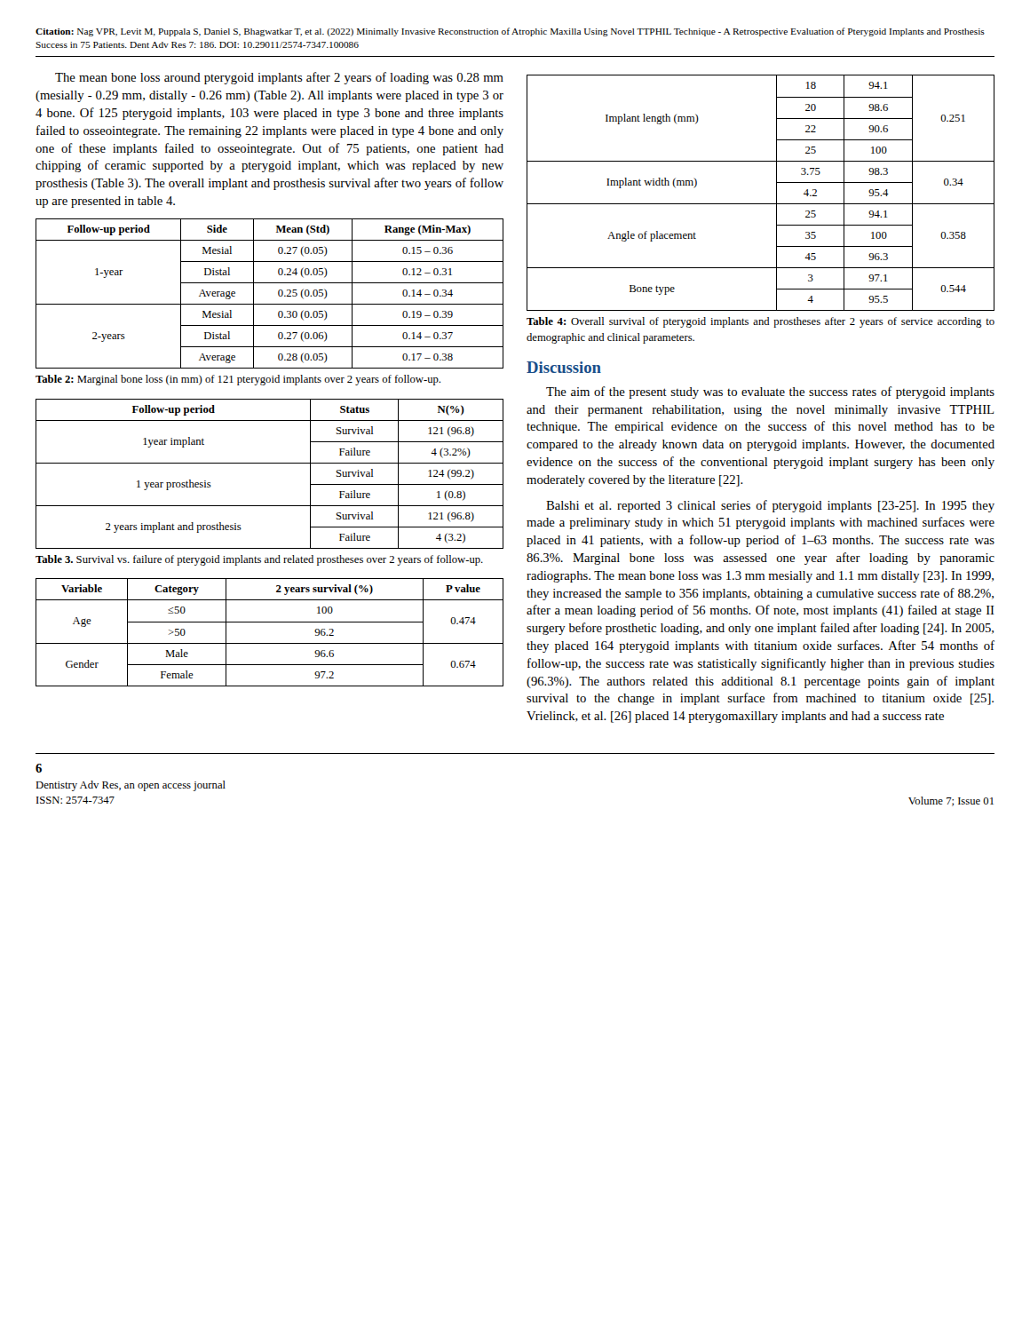Citation: Nag VPR, Levit M, Puppala S, Daniel S, Bhagwatkar T, et al. (2022) Minimally Invasive Reconstruction of Atrophic Maxilla Using Novel TTPHIL Technique - A Retrospective Evaluation of Pterygoid Implants and Prosthesis Success in 75 Patients. Dent Adv Res 7: 186. DOI: 10.29011/2574-7347.100086
The mean bone loss around pterygoid implants after 2 years of loading was 0.28 mm (mesially - 0.29 mm, distally - 0.26 mm) (Table 2). All implants were placed in type 3 or 4 bone. Of 125 pterygoid implants, 103 were placed in type 3 bone and three implants failed to osseointegrate. The remaining 22 implants were placed in type 4 bone and only one of these implants failed to osseointegrate. Out of 75 patients, one patient had chipping of ceramic supported by a pterygoid implant, which was replaced by new prosthesis (Table 3). The overall implant and prosthesis survival after two years of follow up are presented in table 4.
| Follow-up period | Side | Mean (Std) | Range (Min-Max) |
| --- | --- | --- | --- |
| 1-year | Mesial | 0.27 (0.05) | 0.15 – 0.36 |
| Distal | 0.24 (0.05) | 0.12 – 0.31 |
| Average | 0.25 (0.05) | 0.14 – 0.34 |
| 2-years | Mesial | 0.30 (0.05) | 0.19 – 0.39 |
| Distal | 0.27 (0.06) | 0.14 – 0.37 |
| Average | 0.28 (0.05) | 0.17 – 0.38 |
Table 2: Marginal bone loss (in mm) of 121 pterygoid implants over 2 years of follow-up.
| Follow-up period | Status | N(%) |
| --- | --- | --- |
| 1year implant | Survival | 121 (96.8) |
| Failure | 4 (3.2%) |
| 1 year prosthesis | Survival | 124 (99.2) |
| Failure | 1 (0.8) |
| 2 years implant and prosthesis | Survival | 121 (96.8) |
| Failure | 4 (3.2) |
Table 3. Survival vs. failure of pterygoid implants and related prostheses over 2 years of follow-up.
| Variable | Category | 2 years survival (%) | P value |
| --- | --- | --- | --- |
| Age | ≤50 | 100 | 0.474 |
| >50 | 96.2 |
| Gender | Male | 96.6 | 0.674 |
| Female | 97.2 |
| Implant length (mm) | 18 | 94.1 | 0.251 |
| 20 | 98.6 |
| 22 | 90.6 |
| 25 | 100 |
| Implant width (mm) | 3.75 | 98.3 | 0.34 |
| 4.2 | 95.4 |
| Angle of placement | 25 | 94.1 | 0.358 |
| 35 | 100 |
| 45 | 96.3 |
| Bone type | 3 | 97.1 | 0.544 |
| 4 | 95.5 |
Table 4: Overall survival of pterygoid implants and prostheses after 2 years of service according to demographic and clinical parameters.
Discussion
The aim of the present study was to evaluate the success rates of pterygoid implants and their permanent rehabilitation, using the novel minimally invasive TTPHIL technique. The empirical evidence on the success of this novel method has to be compared to the already known data on pterygoid implants. However, the documented evidence on the success of the conventional pterygoid implant surgery has been only moderately covered by the literature [22].
Balshi et al. reported 3 clinical series of pterygoid implants [23-25]. In 1995 they made a preliminary study in which 51 pterygoid implants with machined surfaces were placed in 41 patients, with a follow-up period of 1–63 months. The success rate was 86.3%. Marginal bone loss was assessed one year after loading by panoramic radiographs. The mean bone loss was 1.3 mm mesially and 1.1 mm distally [23]. In 1999, they increased the sample to 356 implants, obtaining a cumulative success rate of 88.2%, after a mean loading period of 56 months. Of note, most implants (41) failed at stage II surgery before prosthetic loading, and only one implant failed after loading [24]. In 2005, they placed 164 pterygoid implants with titanium oxide surfaces. After 54 months of follow-up, the success rate was statistically significantly higher than in previous studies (96.3%). The authors related this additional 8.1 percentage points gain of implant survival to the change in implant surface from machined to titanium oxide [25]. Vrielinck, et al. [26] placed 14 pterygomaxillary implants and had a success rate
6
Dentistry Adv Res, an open access journal
ISSN: 2574-7347
Volume 7; Issue 01